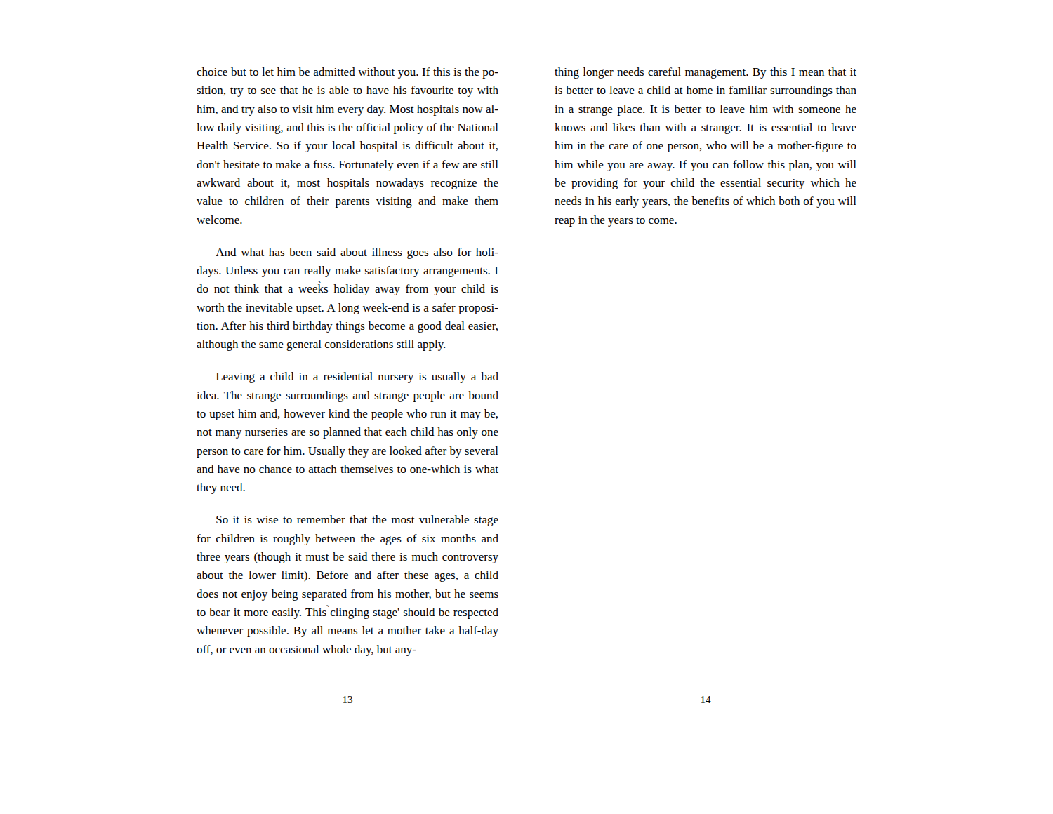choice but to let him be admitted without you. If this is the position, try to see that he is able to have his favourite toy with him, and try also to visit him every day. Most hospitals now allow daily visiting, and this is the official policy of the National Health Service. So if your local hospital is difficult about it, don't hesitate to make a fuss. Fortunately even if a few are still awkward about it, most hospitals nowadays recognize the value to children of their parents visiting and make them welcome.
And what has been said about illness goes also for holidays. Unless you can really make satisfactory arrangements. I do not think that a week̀s holiday away from your child is worth the inevitable upset. A long week-end is a safer proposition. After his third birthday things become a good deal easier, although the same general considerations still apply.
Leaving a child in a residential nursery is usually a bad idea. The strange surroundings and strange people are bound to upset him and, however kind the people who run it may be, not many nurseries are so planned that each child has only one person to care for him. Usually they are looked after by several and have no chance to attach themselves to one-which is what they need.
So it is wise to remember that the most vulnerable stage for children is roughly between the ages of six months and three years (though it must be said there is much controversy about the lower limit). Before and after these ages, a child does not enjoy being separated from his mother, but he seems to bear it more easily. This ̀clinging stage' should be respected whenever possible. By all means let a mother take a half-day off, or even an occasional whole day, but any-
13
thing longer needs careful management. By this I mean that it is better to leave a child at home in familiar surroundings than in a strange place. It is better to leave him with someone he knows and likes than with a stranger. It is essential to leave him in the care of one person, who will be a mother-figure to him while you are away. If you can follow this plan, you will be providing for your child the essential security which he needs in his early years, the benefits of which both of you will reap in the years to come.
14